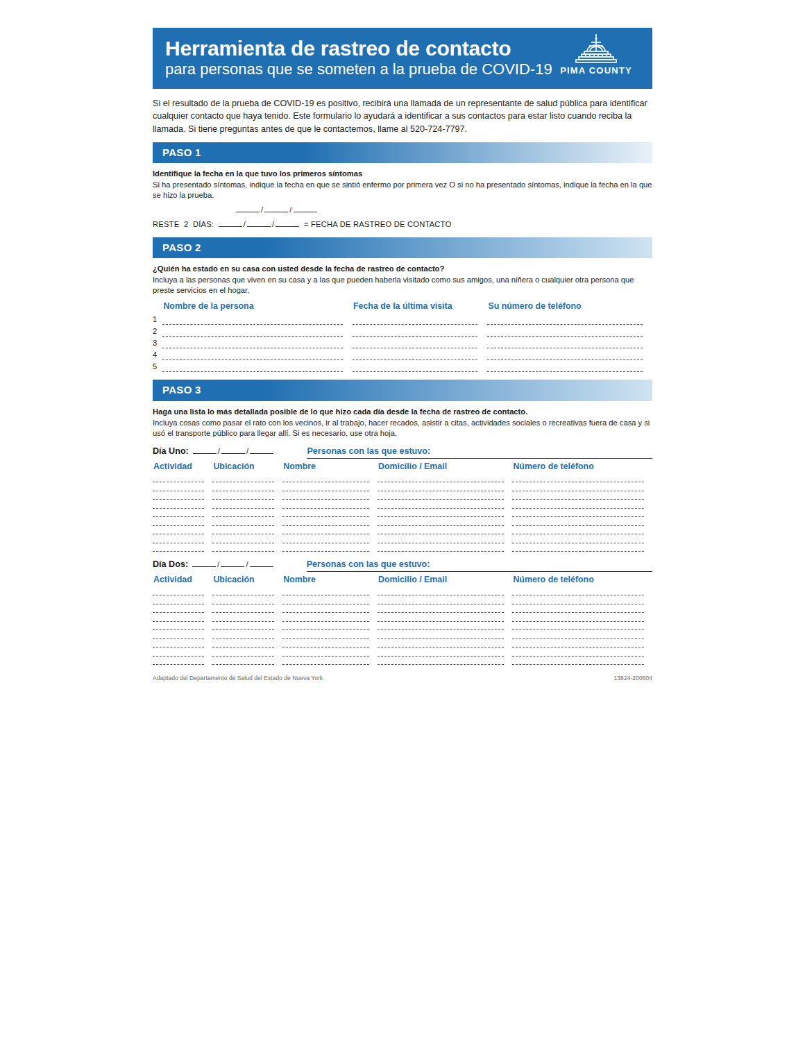PIMA COUNTY
Herramienta de rastreo de contacto
para personas que se someten a la prueba de COVID-19
Si el resultado de la prueba de COVID-19 es positivo, recibirá una llamada de un representante de salud pública para identificar cualquier contacto que haya tenido. Este formulario lo ayudará a identificar a sus contactos para estar listo cuando reciba la llamada. Si tiene preguntas antes de que le contactemos, llame al 520-724-7797.
PASO 1
Identifique la fecha en la que tuvo los primeros síntomas
Si ha presentado síntomas, indique la fecha en que se sintió enfermo por primera vez O si no ha presentado síntomas, indique la fecha en la que se hizo la prueba.
/ /
RESTE 2 DÍAS: / / = FECHA DE RASTREO DE CONTACTO
PASO 2
¿Quién ha estado en su casa con usted desde la fecha de rastreo de contacto?
Incluya a las personas que viven en su casa y a las que pueden haberla visitado como sus amigos, una niñera o cualquier otra persona que preste servicios en el hogar.
| | Nombre de la persona | Fecha de la última visita | Su número de teléfono |
| --- | --- | --- | --- |
| 1 | | | |
| 2 | | | |
| 3 | | | |
| 4 | | | |
| 5 | | | |
PASO 3
Haga una lista lo más detallada posible de lo que hizo cada día desde la fecha de rastreo de contacto.
Incluya cosas como pasar el rato con los vecinos, ir al trabajo, hacer recados, asistir a citas, actividades sociales o recreativas fuera de casa y si usó el transporte público para llegar allí. Si es necesario, use otra hoja.
Día Uno: / / Personas con las que estuvo:
| Actividad | Ubicación | Nombre | Domicilio / Email | Número de teléfono |
| --- | --- | --- | --- | --- |
Día Dos: / / Personas con las que estuvo:
| Actividad | Ubicación | Nombre | Domicilio / Email | Número de teléfono |
| --- | --- | --- | --- | --- |
Adaptado del Departamento de Salud del Estado de Nueva York 13824-200604